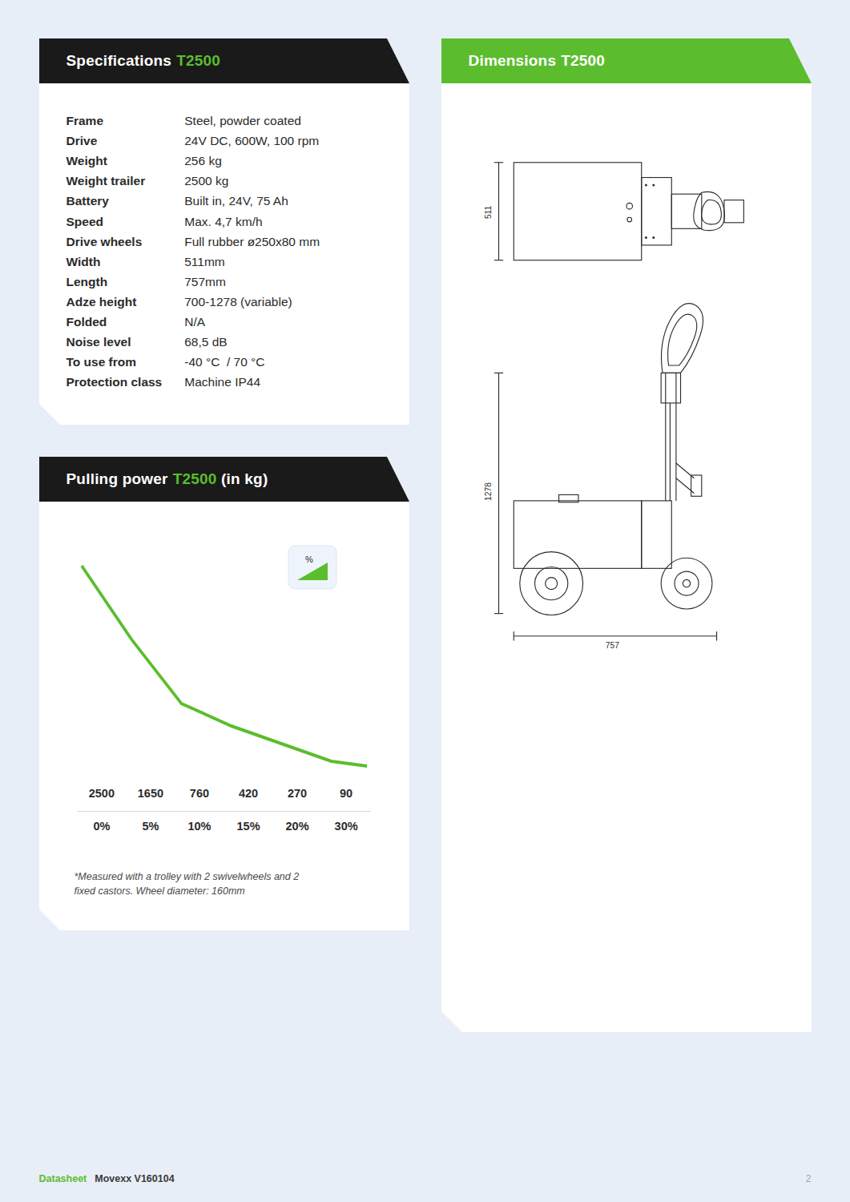Specifications T2500
| Frame | Steel, powder coated |
| Drive | 24V DC, 600W, 100 rpm |
| Weight | 256 kg |
| Weight trailer | 2500 kg |
| Battery | Built in, 24V, 75 Ah |
| Speed | Max. 4,7 km/h |
| Drive wheels | Full rubber ø250x80 mm |
| Width | 511mm |
| Length | 757mm |
| Adze height | 700-1278 (variable) |
| Folded | N/A |
| Noise level | 68,5 dB |
| To use from | -40 °C / 70 °C |
| Protection class | Machine IP44 |
Pulling power T2500 (in kg)
%
2500165076042027090
0% 5% 10% 15% 20% 30%
*Measured with a trolley with 2 swivelwheels and 2
fixed castors. Wheel diameter: 160mm
Dimensions T2500
511 1278 757
Datasheet Movexx V160104
2